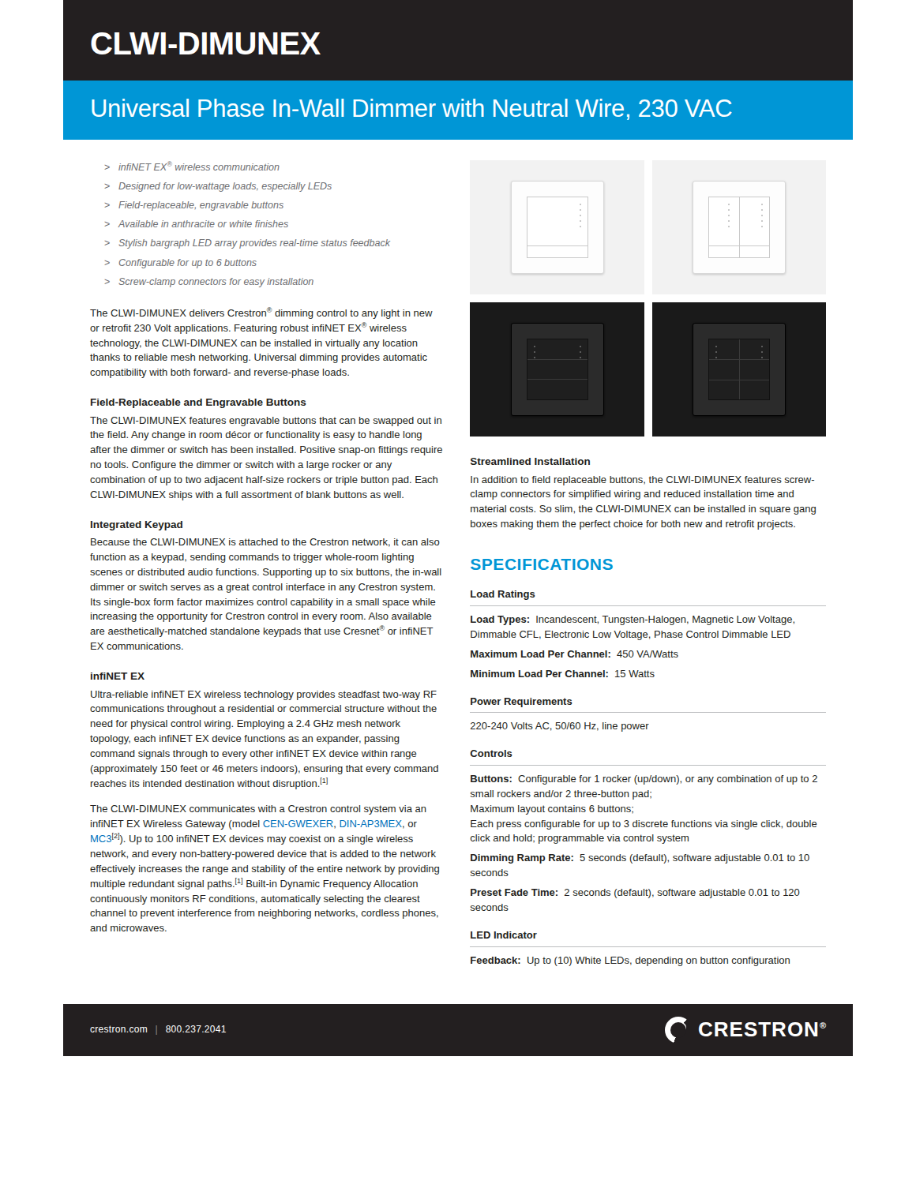CLWI-DIMUNEX
Universal Phase In-Wall Dimmer with Neutral Wire, 230 VAC
infiNET EX® wireless communication
Designed for low-wattage loads, especially LEDs
Field-replaceable, engravable buttons
Available in anthracite or white finishes
Stylish bargraph LED array provides real-time status feedback
Configurable for up to 6 buttons
Screw-clamp connectors for easy installation
The CLWI-DIMUNEX delivers Crestron® dimming control to any light in new or retrofit 230 Volt applications. Featuring robust infiNET EX® wireless technology, the CLWI-DIMUNEX can be installed in virtually any location thanks to reliable mesh networking. Universal dimming provides automatic compatibility with both forward- and reverse-phase loads.
Field-Replaceable and Engravable Buttons
The CLWI-DIMUNEX features engravable buttons that can be swapped out in the field. Any change in room décor or functionality is easy to handle long after the dimmer or switch has been installed. Positive snap-on fittings require no tools. Configure the dimmer or switch with a large rocker or any combination of up to two adjacent half-size rockers or triple button pad. Each CLWI-DIMUNEX ships with a full assortment of blank buttons as well.
Integrated Keypad
Because the CLWI-DIMUNEX is attached to the Crestron network, it can also function as a keypad, sending commands to trigger whole-room lighting scenes or distributed audio functions. Supporting up to six buttons, the in-wall dimmer or switch serves as a great control interface in any Crestron system. Its single-box form factor maximizes control capability in a small space while increasing the opportunity for Crestron control in every room. Also available are aesthetically-matched standalone keypads that use Cresnet® or infiNET EX communications.
infiNET EX
Ultra-reliable infiNET EX wireless technology provides steadfast two-way RF communications throughout a residential or commercial structure without the need for physical control wiring. Employing a 2.4 GHz mesh network topology, each infiNET EX device functions as an expander, passing command signals through to every other infiNET EX device within range (approximately 150 feet or 46 meters indoors), ensuring that every command reaches its intended destination without disruption.[1]
The CLWI-DIMUNEX communicates with a Crestron control system via an infiNET EX Wireless Gateway (model CEN-GWEXER, DIN-AP3MEX, or MC3[2]). Up to 100 infiNET EX devices may coexist on a single wireless network, and every non-battery-powered device that is added to the network effectively increases the range and stability of the entire network by providing multiple redundant signal paths.[1] Built-in Dynamic Frequency Allocation continuously monitors RF conditions, automatically selecting the clearest channel to prevent interference from neighboring networks, cordless phones, and microwaves.
Streamlined Installation
In addition to field replaceable buttons, the CLWI-DIMUNEX features screw-clamp connectors for simplified wiring and reduced installation time and material costs. So slim, the CLWI-DIMUNEX can be installed in square gang boxes making them the perfect choice for both new and retrofit projects.
SPECIFICATIONS
Load Ratings
Load Types: Incandescent, Tungsten-Halogen, Magnetic Low Voltage, Dimmable CFL, Electronic Low Voltage, Phase Control Dimmable LED
Maximum Load Per Channel: 450 VA/Watts
Minimum Load Per Channel: 15 Watts
Power Requirements
220-240 Volts AC, 50/60 Hz, line power
Controls
Buttons: Configurable for 1 rocker (up/down), or any combination of up to 2 small rockers and/or 2 three-button pad;
Maximum layout contains 6 buttons;
Each press configurable for up to 3 discrete functions via single click, double click and hold; programmable via control system
Dimming Ramp Rate: 5 seconds (default), software adjustable 0.01 to 10 seconds
Preset Fade Time: 2 seconds (default), software adjustable 0.01 to 120 seconds
LED Indicator
Feedback: Up to (10) White LEDs, depending on button configuration
crestron.com | 800.237.2041
CRESTRON®